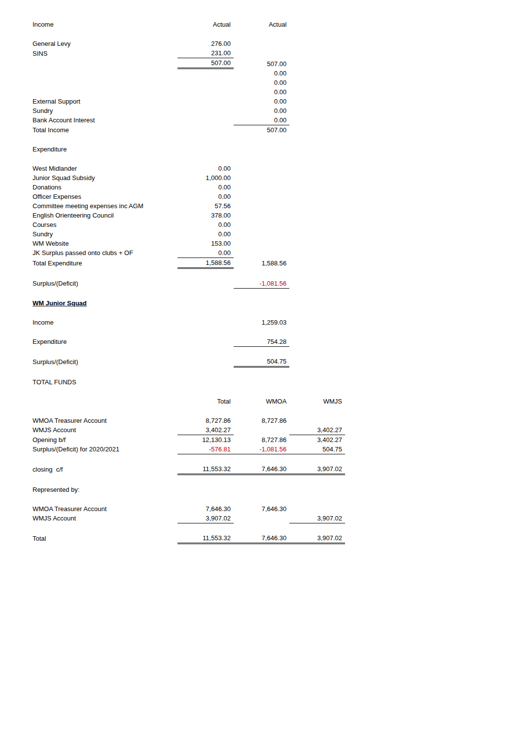| Income | Actual | Actual | |
| General Levy | 276.00 | | |
| SINS | 231.00 | | |
| | 507.00 | 507.00 | |
| | | 0.00 | |
| | | 0.00 | |
| | | 0.00 | |
| External Support | | 0.00 | |
| Sundry | | 0.00 | |
| Bank Account Interest | | 0.00 | |
| Total Income | | 507.00 | |
| Expenditure | | | |
| West Midlander | 0.00 | | |
| Junior Squad Subsidy | 1,000.00 | | |
| Donations | 0.00 | | |
| Officer Expenses | 0.00 | | |
| Committee meeting expenses inc AGM | 57.56 | | |
| English Orienteering Council | 378.00 | | |
| Courses | 0.00 | | |
| Sundry | 0.00 | | |
| WM Website | 153.00 | | |
| JK Surplus passed onto clubs + OF | 0.00 | | |
| Total Expenditure | 1,588.56 | 1,588.56 | |
| Surplus/(Deficit) | | -1,081.56 | |
| WM Junior Squad | | | |
| Income | | 1,259.03 | |
| Expenditure | | 754.28 | |
| Surplus/(Deficit) | | 504.75 | |
| TOTAL FUNDS | | | |
| | Total | WMOA | WMJS |
| WMOA Treasurer Account | 8,727.86 | 8,727.86 | |
| WMJS Account | 3,402.27 | | 3,402.27 |
| Opening b/f | 12,130.13 | 8,727.86 | 3,402.27 |
| Surplus/(Deficit) for 2020/2021 | -576.81 | -1,081.56 | 504.75 |
| closing c/f | 11,553.32 | 7,646.30 | 3,907.02 |
| Represented by: | | | |
| WMOA Treasurer Account | 7,646.30 | 7,646.30 | |
| WMJS Account | 3,907.02 | | 3,907.02 |
| Total | 11,553.32 | 7,646.30 | 3,907.02 |